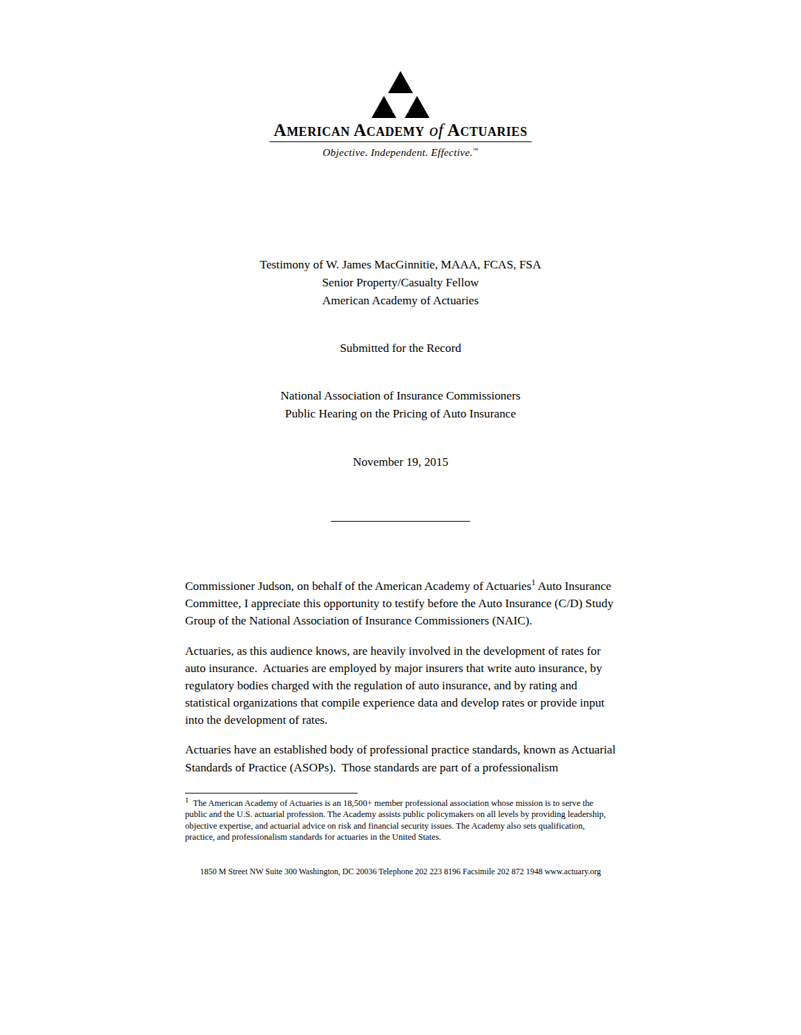American Academy of Actuaries
Objective. Independent. Effective.™
Testimony of W. James MacGinnitie, MAAA, FCAS, FSA
Senior Property/Casualty Fellow
American Academy of Actuaries
Submitted for the Record
National Association of Insurance Commissioners
Public Hearing on the Pricing of Auto Insurance
November 19, 2015
Commissioner Judson, on behalf of the American Academy of Actuaries1 Auto Insurance Committee, I appreciate this opportunity to testify before the Auto Insurance (C/D) Study Group of the National Association of Insurance Commissioners (NAIC).
Actuaries, as this audience knows, are heavily involved in the development of rates for auto insurance. Actuaries are employed by major insurers that write auto insurance, by regulatory bodies charged with the regulation of auto insurance, and by rating and statistical organizations that compile experience data and develop rates or provide input into the development of rates.
Actuaries have an established body of professional practice standards, known as Actuarial Standards of Practice (ASOPs). Those standards are part of a professionalism
1 The American Academy of Actuaries is an 18,500+ member professional association whose mission is to serve the public and the U.S. actuarial profession. The Academy assists public policymakers on all levels by providing leadership, objective expertise, and actuarial advice on risk and financial security issues. The Academy also sets qualification, practice, and professionalism standards for actuaries in the United States.
1850 M Street NW Suite 300 Washington, DC 20036 Telephone 202 223 8196 Facsimile 202 872 1948 www.actuary.org